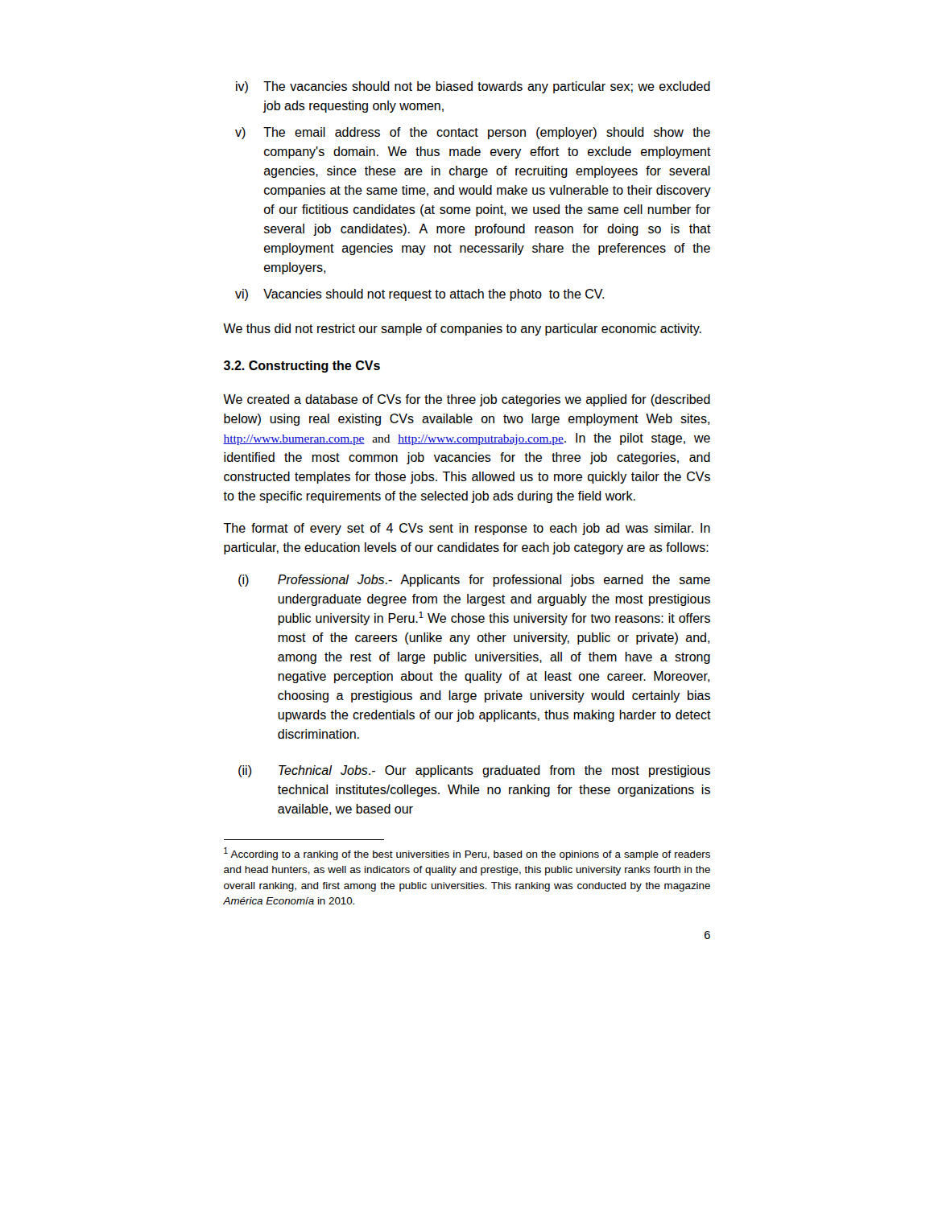iv) The vacancies should not be biased towards any particular sex; we excluded job ads requesting only women,
v) The email address of the contact person (employer) should show the company's domain. We thus made every effort to exclude employment agencies, since these are in charge of recruiting employees for several companies at the same time, and would make us vulnerable to their discovery of our fictitious candidates (at some point, we used the same cell number for several job candidates). A more profound reason for doing so is that employment agencies may not necessarily share the preferences of the employers,
vi) Vacancies should not request to attach the photo to the CV.
We thus did not restrict our sample of companies to any particular economic activity.
3.2. Constructing the CVs
We created a database of CVs for the three job categories we applied for (described below) using real existing CVs available on two large employment Web sites, http://www.bumeran.com.pe and http://www.computrabajo.com.pe. In the pilot stage, we identified the most common job vacancies for the three job categories, and constructed templates for those jobs. This allowed us to more quickly tailor the CVs to the specific requirements of the selected job ads during the field work.
The format of every set of 4 CVs sent in response to each job ad was similar. In particular, the education levels of our candidates for each job category are as follows:
(i) Professional Jobs.- Applicants for professional jobs earned the same undergraduate degree from the largest and arguably the most prestigious public university in Peru.1 We chose this university for two reasons: it offers most of the careers (unlike any other university, public or private) and, among the rest of large public universities, all of them have a strong negative perception about the quality of at least one career. Moreover, choosing a prestigious and large private university would certainly bias upwards the credentials of our job applicants, thus making harder to detect discrimination.
(ii) Technical Jobs.- Our applicants graduated from the most prestigious technical institutes/colleges. While no ranking for these organizations is available, we based our
1 According to a ranking of the best universities in Peru, based on the opinions of a sample of readers and head hunters, as well as indicators of quality and prestige, this public university ranks fourth in the overall ranking, and first among the public universities. This ranking was conducted by the magazine América Economía in 2010.
6